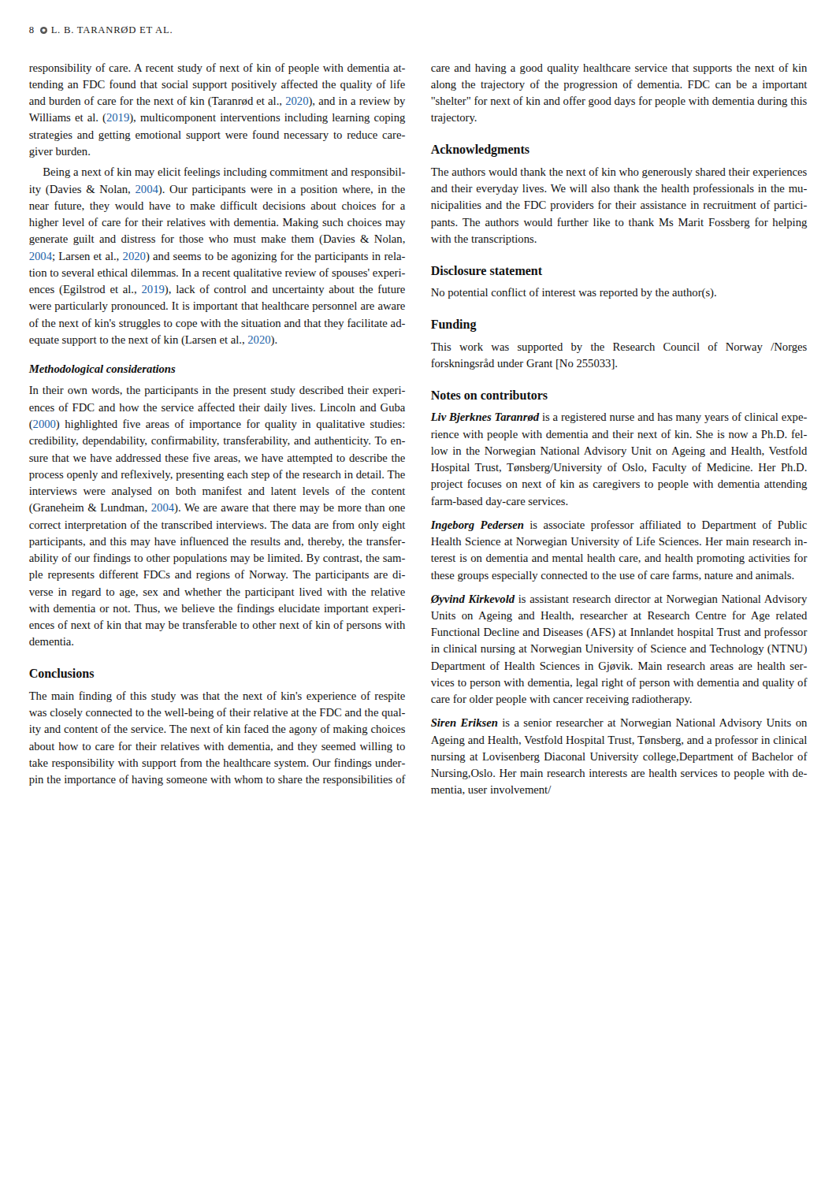8●L. B. TARANRØD ET AL.
responsibility of care. A recent study of next of kin of people with dementia attending an FDC found that social support positively affected the quality of life and burden of care for the next of kin (Taranrød et al., 2020), and in a review by Williams et al. (2019), multicomponent interventions including learning coping strategies and getting emotional support were found necessary to reduce caregiver burden.
Being a next of kin may elicit feelings including commitment and responsibility (Davies & Nolan, 2004). Our participants were in a position where, in the near future, they would have to make difficult decisions about choices for a higher level of care for their relatives with dementia. Making such choices may generate guilt and distress for those who must make them (Davies & Nolan, 2004; Larsen et al., 2020) and seems to be agonizing for the participants in relation to several ethical dilemmas. In a recent qualitative review of spouses' experiences (Egilstrod et al., 2019), lack of control and uncertainty about the future were particularly pronounced. It is important that healthcare personnel are aware of the next of kin's struggles to cope with the situation and that they facilitate adequate support to the next of kin (Larsen et al., 2020).
Methodological considerations
In their own words, the participants in the present study described their experiences of FDC and how the service affected their daily lives. Lincoln and Guba (2000) highlighted five areas of importance for quality in qualitative studies: credibility, dependability, confirmability, transferability, and authenticity. To ensure that we have addressed these five areas, we have attempted to describe the process openly and reflexively, presenting each step of the research in detail. The interviews were analysed on both manifest and latent levels of the content (Graneheim & Lundman, 2004). We are aware that there may be more than one correct interpretation of the transcribed interviews. The data are from only eight participants, and this may have influenced the results and, thereby, the transferability of our findings to other populations may be limited. By contrast, the sample represents different FDCs and regions of Norway. The participants are diverse in regard to age, sex and whether the participant lived with the relative with dementia or not. Thus, we believe the findings elucidate important experiences of next of kin that may be transferable to other next of kin of persons with dementia.
Conclusions
The main finding of this study was that the next of kin's experience of respite was closely connected to the well-being of their relative at the FDC and the quality and content of the service. The next of kin faced the agony of making choices about how to care for their relatives with dementia, and they seemed willing to take responsibility with support from the healthcare system. Our findings underpin the importance of having someone with whom to share the responsibilities of care and having a good quality healthcare service that supports the next of kin along the trajectory of the progression of dementia. FDC can be a important "shelter" for next of kin and offer good days for people with dementia during this trajectory.
Acknowledgments
The authors would thank the next of kin who generously shared their experiences and their everyday lives. We will also thank the health professionals in the municipalities and the FDC providers for their assistance in recruitment of participants. The authors would further like to thank Ms Marit Fossberg for helping with the transcriptions.
Disclosure statement
No potential conflict of interest was reported by the author(s).
Funding
This work was supported by the Research Council of Norway /Norges forskningsråd under Grant [No 255033].
Notes on contributors
Liv Bjerknes Taranrød is a registered nurse and has many years of clinical experience with people with dementia and their next of kin. She is now a Ph.D. fellow in the Norwegian National Advisory Unit on Ageing and Health, Vestfold Hospital Trust, Tønsberg/University of Oslo, Faculty of Medicine. Her Ph.D. project focuses on next of kin as caregivers to people with dementia attending farm-based day-care services.
Ingeborg Pedersen is associate professor affiliated to Department of Public Health Science at Norwegian University of Life Sciences. Her main research interest is on dementia and mental health care, and health promoting activities for these groups especially connected to the use of care farms, nature and animals.
Øyvind Kirkevold is assistant research director at Norwegian National Advisory Units on Ageing and Health, researcher at Research Centre for Age related Functional Decline and Diseases (AFS) at Innlandet hospital Trust and professor in clinical nursing at Norwegian University of Science and Technology (NTNU) Department of Health Sciences in Gjøvik. Main research areas are health services to person with dementia, legal right of person with dementia and quality of care for older people with cancer receiving radiotherapy.
Siren Eriksen is a senior researcher at Norwegian National Advisory Units on Ageing and Health, Vestfold Hospital Trust, Tønsberg, and a professor in clinical nursing at Lovisenberg Diaconal University college,Department of Bachelor of Nursing,Oslo. Her main research interests are health services to people with dementia, user involvement/